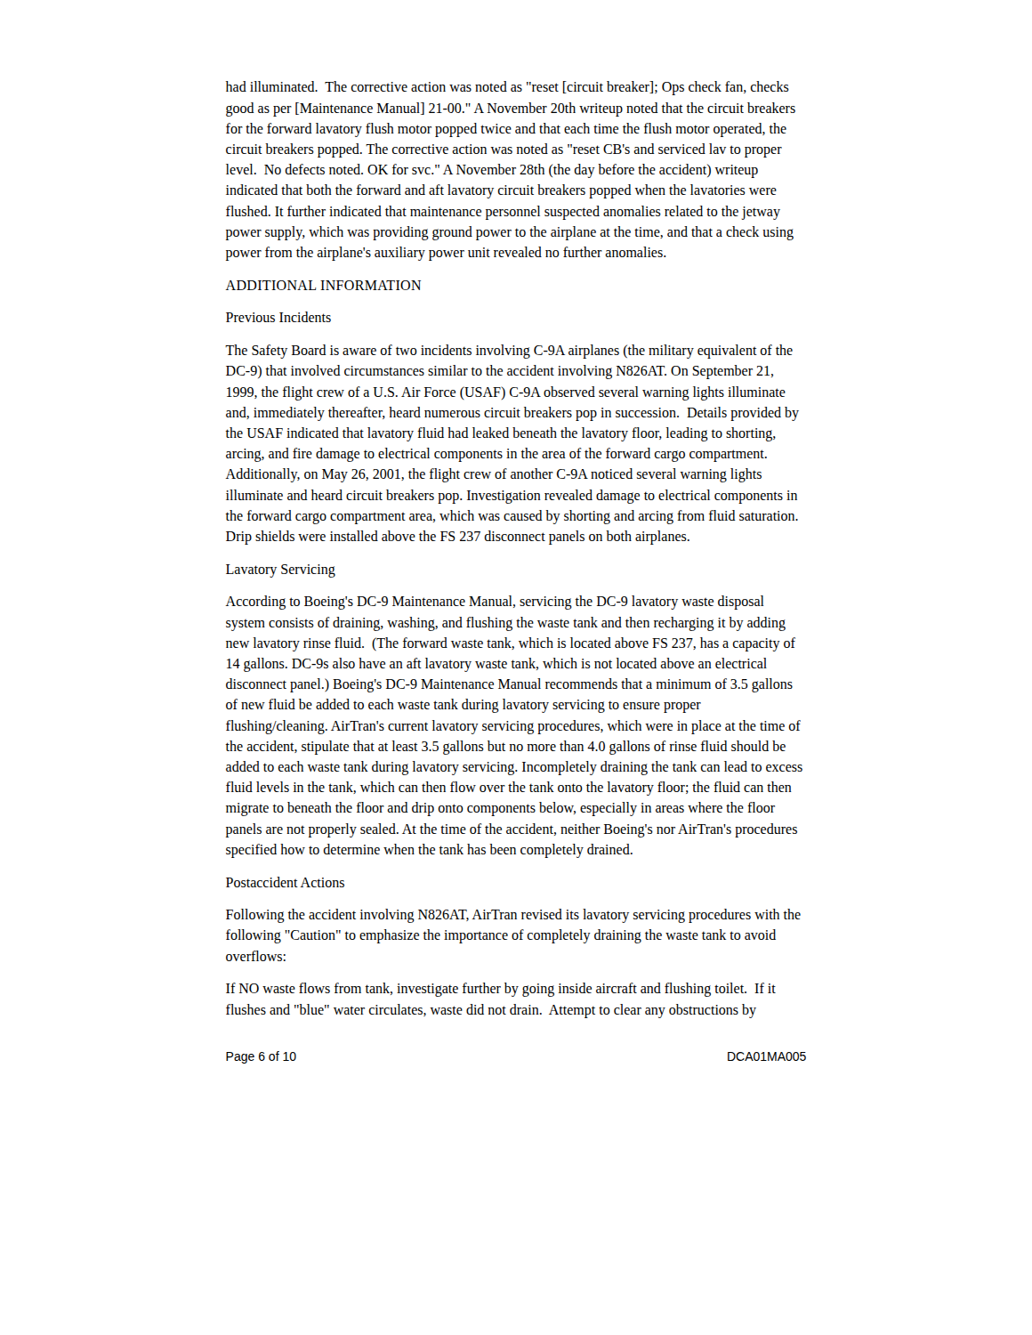had illuminated. The corrective action was noted as "reset [circuit breaker]; Ops check fan, checks good as per [Maintenance Manual] 21-00." A November 20th writeup noted that the circuit breakers for the forward lavatory flush motor popped twice and that each time the flush motor operated, the circuit breakers popped. The corrective action was noted as "reset CB's and serviced lav to proper level. No defects noted. OK for svc." A November 28th (the day before the accident) writeup indicated that both the forward and aft lavatory circuit breakers popped when the lavatories were flushed. It further indicated that maintenance personnel suspected anomalies related to the jetway power supply, which was providing ground power to the airplane at the time, and that a check using power from the airplane's auxiliary power unit revealed no further anomalies.
ADDITIONAL INFORMATION
Previous Incidents
The Safety Board is aware of two incidents involving C-9A airplanes (the military equivalent of the DC-9) that involved circumstances similar to the accident involving N826AT. On September 21, 1999, the flight crew of a U.S. Air Force (USAF) C-9A observed several warning lights illuminate and, immediately thereafter, heard numerous circuit breakers pop in succession. Details provided by the USAF indicated that lavatory fluid had leaked beneath the lavatory floor, leading to shorting, arcing, and fire damage to electrical components in the area of the forward cargo compartment. Additionally, on May 26, 2001, the flight crew of another C-9A noticed several warning lights illuminate and heard circuit breakers pop. Investigation revealed damage to electrical components in the forward cargo compartment area, which was caused by shorting and arcing from fluid saturation. Drip shields were installed above the FS 237 disconnect panels on both airplanes.
Lavatory Servicing
According to Boeing's DC-9 Maintenance Manual, servicing the DC-9 lavatory waste disposal system consists of draining, washing, and flushing the waste tank and then recharging it by adding new lavatory rinse fluid. (The forward waste tank, which is located above FS 237, has a capacity of 14 gallons. DC-9s also have an aft lavatory waste tank, which is not located above an electrical disconnect panel.) Boeing's DC-9 Maintenance Manual recommends that a minimum of 3.5 gallons of new fluid be added to each waste tank during lavatory servicing to ensure proper flushing/cleaning. AirTran's current lavatory servicing procedures, which were in place at the time of the accident, stipulate that at least 3.5 gallons but no more than 4.0 gallons of rinse fluid should be added to each waste tank during lavatory servicing. Incompletely draining the tank can lead to excess fluid levels in the tank, which can then flow over the tank onto the lavatory floor; the fluid can then migrate to beneath the floor and drip onto components below, especially in areas where the floor panels are not properly sealed. At the time of the accident, neither Boeing's nor AirTran's procedures specified how to determine when the tank has been completely drained.
Postaccident Actions
Following the accident involving N826AT, AirTran revised its lavatory servicing procedures with the following "Caution" to emphasize the importance of completely draining the waste tank to avoid overflows:
If NO waste flows from tank, investigate further by going inside aircraft and flushing toilet. If it flushes and "blue" water circulates, waste did not drain. Attempt to clear any obstructions by
Page 6 of 10 DCA01MA005